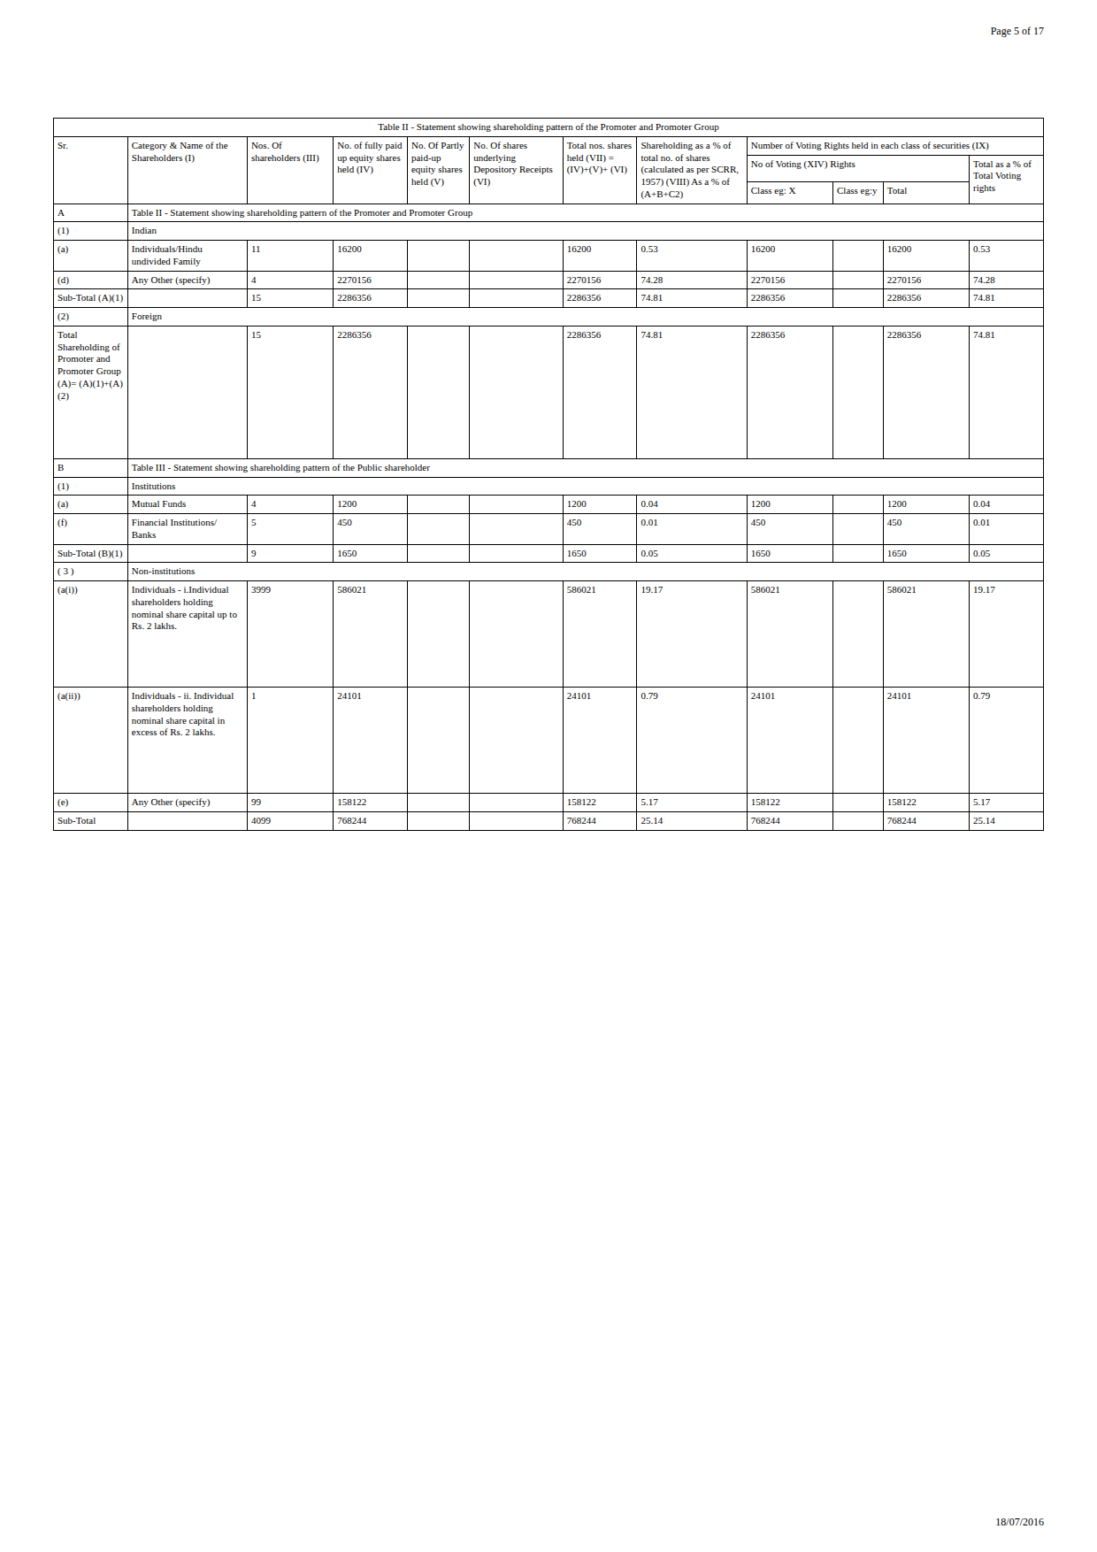Page 5 of 17
| Table II - Statement showing shareholding pattern of the Promoter and Promoter Group |
| Sr. | Category & Name of the Shareholders (I) | Nos. Of shareholders (III) | No. of fully paid up equity shares held (IV) | No. Of Partly paid-up equity shares held (V) | No. Of shares underlying Depository Receipts (VI) | Total nos. shares held (VII) = (IV)+(V)+ (VI) | Shareholding as a % of total no. of shares (calculated as per SCRR, 1957) (VIII) As a % of (A+B+C2) | Number of Voting Rights held in each class of securities (IX) |
| No of Voting (XIV) Rights | Total as a % of Total Voting rights |
| Class eg: X | Class eg:y | Total |
| A | Table II - Statement showing shareholding pattern of the Promoter and Promoter Group |
| (1) | Indian |
| (a) | Individuals/Hindu undivided Family | 11 | 16200 | | | 16200 | 0.53 | 16200 | | 16200 | 0.53 |
| (d) | Any Other (specify) | 4 | 2270156 | | | 2270156 | 74.28 | 2270156 | | 2270156 | 74.28 |
| Sub-Total (A)(1) | | 15 | 2286356 | | | 2286356 | 74.81 | 2286356 | | 2286356 | 74.81 |
| (2) | Foreign |
| Total Shareholding of Promoter and Promoter Group (A)= (A)(1)+(A)(2) | | 15 | 2286356 | | | 2286356 | 74.81 | 2286356 | | 2286356 | 74.81 |
| B | Table III - Statement showing shareholding pattern of the Public shareholder |
| (1) | Institutions |
| (a) | Mutual Funds | 4 | 1200 | | | 1200 | 0.04 | 1200 | | 1200 | 0.04 |
| (f) | Financial Institutions/ Banks | 5 | 450 | | | 450 | 0.01 | 450 | | 450 | 0.01 |
| Sub-Total (B)(1) | | 9 | 1650 | | | 1650 | 0.05 | 1650 | | 1650 | 0.05 |
| ( 3 ) | Non-institutions |
| (a(i)) | Individuals - i.Individual shareholders holding nominal share capital up to Rs. 2 lakhs. | 3999 | 586021 | | | 586021 | 19.17 | 586021 | | 586021 | 19.17 |
| (a(ii)) | Individuals - ii. Individual shareholders holding nominal share capital in excess of Rs. 2 lakhs. | 1 | 24101 | | | 24101 | 0.79 | 24101 | | 24101 | 0.79 |
| (e) | Any Other (specify) | 99 | 158122 | | | 158122 | 5.17 | 158122 | | 158122 | 5.17 |
| Sub-Total | | 4099 | 768244 | | | 768244 | 25.14 | 768244 | | 768244 | 25.14 |
18/07/2016